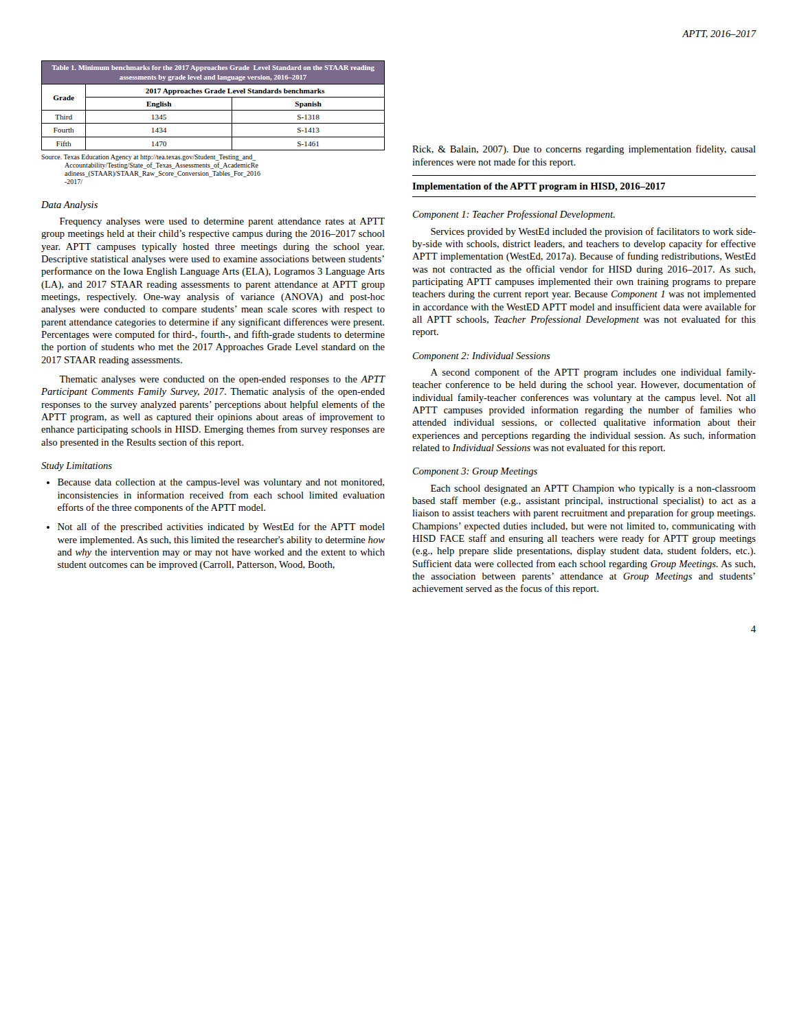APTT, 2016–2017
Table 1. Minimum benchmarks for the 2017 Approaches Grade Level Standard on the STAAR reading assessments by grade level and language version, 2016–2017
| Grade | 2017 Approaches Grade Level Standards benchmarks |
| --- | --- |
| English | Spanish |
| Third | 1345 | S-1318 |
| Fourth | 1434 | S-1413 |
| Fifth | 1470 | S-1461 |
Source. Texas Education Agency at http://tea.texas.gov/Student_Testing_and_ Accountability/Testing/State_of_Texas_Assessments_of_AcademicRe adiness_(STAAR)/STAAR_Raw_Score_Conversion_Tables_For_2016 -2017/
Data Analysis
Frequency analyses were used to determine parent attendance rates at APTT group meetings held at their child’s respective campus during the 2016–2017 school year. APTT campuses typically hosted three meetings during the school year. Descriptive statistical analyses were used to examine associations between students’ performance on the Iowa English Language Arts (ELA), Logramos 3 Language Arts (LA), and 2017 STAAR reading assessments to parent attendance at APTT group meetings, respectively. One-way analysis of variance (ANOVA) and post-hoc analyses were conducted to compare students’ mean scale scores with respect to parent attendance categories to determine if any significant differences were present. Percentages were computed for third-, fourth-, and fifth-grade students to determine the portion of students who met the 2017 Approaches Grade Level standard on the 2017 STAAR reading assessments.
Thematic analyses were conducted on the open-ended responses to the APTT Participant Comments Family Survey, 2017. Thematic analysis of the open-ended responses to the survey analyzed parents’ perceptions about helpful elements of the APTT program, as well as captured their opinions about areas of improvement to enhance participating schools in HISD. Emerging themes from survey responses are also presented in the Results section of this report.
Study Limitations
Because data collection at the campus-level was voluntary and not monitored, inconsistencies in information received from each school limited evaluation efforts of the three components of the APTT model.
Not all of the prescribed activities indicated by WestEd for the APTT model were implemented. As such, this limited the researcher's ability to determine how and why the intervention may or may not have worked and the extent to which student outcomes can be improved (Carroll, Patterson, Wood, Booth,
Rick, & Balain, 2007). Due to concerns regarding implementation fidelity, causal inferences were not made for this report.
Implementation of the APTT program in HISD, 2016–2017
Component 1: Teacher Professional Development.
Services provided by WestEd included the provision of facilitators to work side-by-side with schools, district leaders, and teachers to develop capacity for effective APTT implementation (WestEd, 2017a). Because of funding redistributions, WestEd was not contracted as the official vendor for HISD during 2016–2017. As such, participating APTT campuses implemented their own training programs to prepare teachers during the current report year. Because Component 1 was not implemented in accordance with the WestED APTT model and insufficient data were available for all APTT schools, Teacher Professional Development was not evaluated for this report.
Component 2: Individual Sessions
A second component of the APTT program includes one individual family-teacher conference to be held during the school year. However, documentation of individual family-teacher conferences was voluntary at the campus level. Not all APTT campuses provided information regarding the number of families who attended individual sessions, or collected qualitative information about their experiences and perceptions regarding the individual session. As such, information related to Individual Sessions was not evaluated for this report.
Component 3: Group Meetings
Each school designated an APTT Champion who typically is a non-classroom based staff member (e.g., assistant principal, instructional specialist) to act as a liaison to assist teachers with parent recruitment and preparation for group meetings. Champions’ expected duties included, but were not limited to, communicating with HISD FACE staff and ensuring all teachers were ready for APTT group meetings (e.g., help prepare slide presentations, display student data, student folders, etc.). Sufficient data were collected from each school regarding Group Meetings. As such, the association between parents’ attendance at Group Meetings and students’ achievement served as the focus of this report.
4